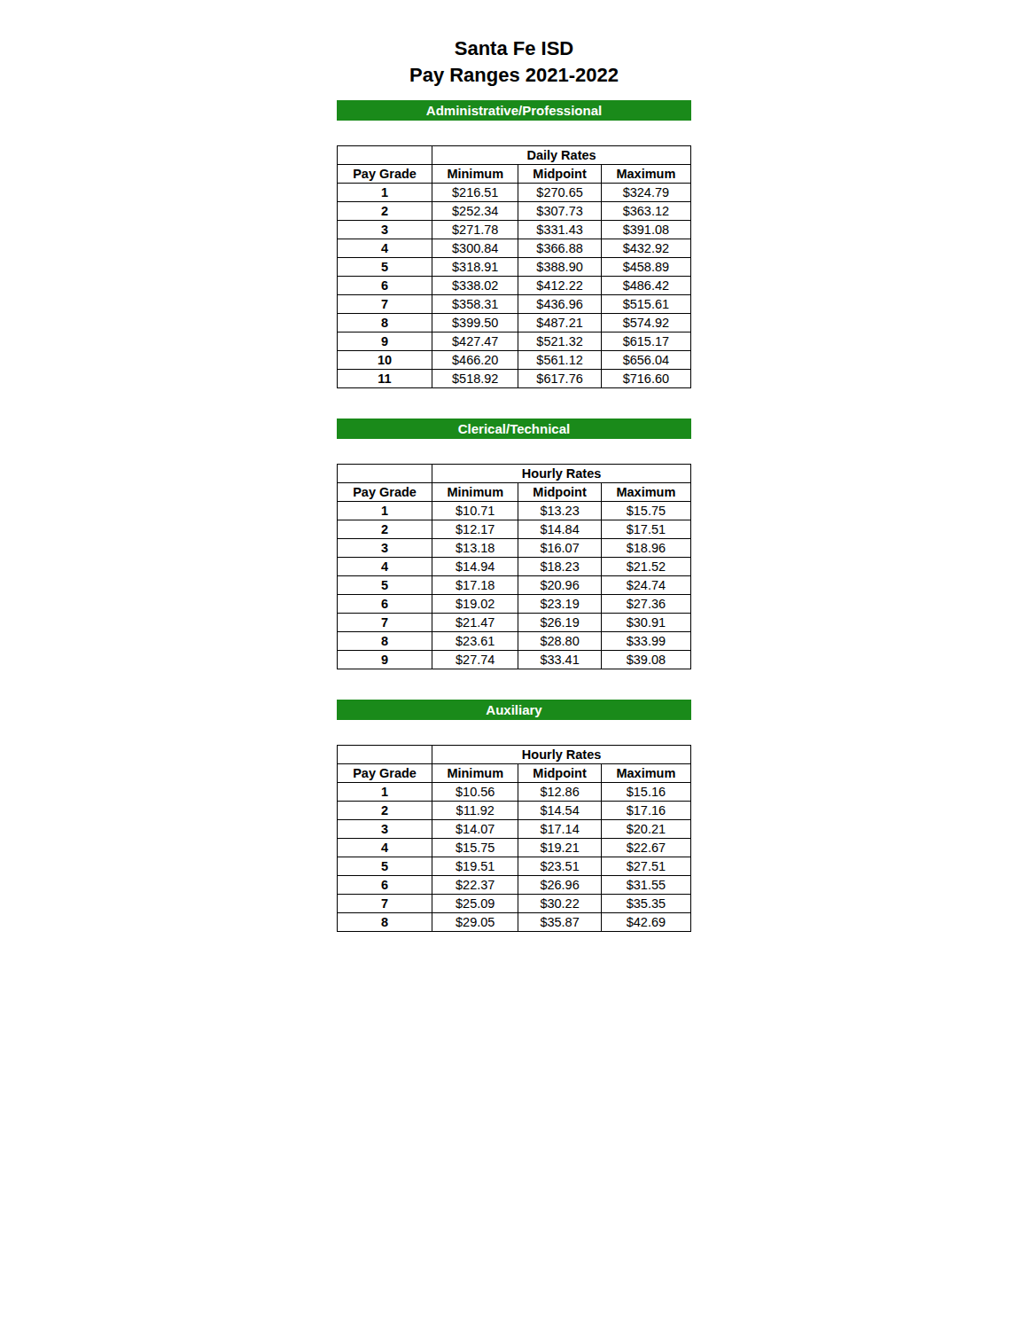Santa Fe ISD
Pay Ranges 2021-2022
Administrative/Professional
| | Daily Rates |
| --- | --- |
| Pay Grade | Minimum | Midpoint | Maximum |
| 1 | $216.51 | $270.65 | $324.79 |
| 2 | $252.34 | $307.73 | $363.12 |
| 3 | $271.78 | $331.43 | $391.08 |
| 4 | $300.84 | $366.88 | $432.92 |
| 5 | $318.91 | $388.90 | $458.89 |
| 6 | $338.02 | $412.22 | $486.42 |
| 7 | $358.31 | $436.96 | $515.61 |
| 8 | $399.50 | $487.21 | $574.92 |
| 9 | $427.47 | $521.32 | $615.17 |
| 10 | $466.20 | $561.12 | $656.04 |
| 11 | $518.92 | $617.76 | $716.60 |
Clerical/Technical
| | Hourly Rates |
| --- | --- |
| Pay Grade | Minimum | Midpoint | Maximum |
| 1 | $10.71 | $13.23 | $15.75 |
| 2 | $12.17 | $14.84 | $17.51 |
| 3 | $13.18 | $16.07 | $18.96 |
| 4 | $14.94 | $18.23 | $21.52 |
| 5 | $17.18 | $20.96 | $24.74 |
| 6 | $19.02 | $23.19 | $27.36 |
| 7 | $21.47 | $26.19 | $30.91 |
| 8 | $23.61 | $28.80 | $33.99 |
| 9 | $27.74 | $33.41 | $39.08 |
Auxiliary
| | Hourly Rates |
| --- | --- |
| Pay Grade | Minimum | Midpoint | Maximum |
| 1 | $10.56 | $12.86 | $15.16 |
| 2 | $11.92 | $14.54 | $17.16 |
| 3 | $14.07 | $17.14 | $20.21 |
| 4 | $15.75 | $19.21 | $22.67 |
| 5 | $19.51 | $23.51 | $27.51 |
| 6 | $22.37 | $26.96 | $31.55 |
| 7 | $25.09 | $30.22 | $35.35 |
| 8 | $29.05 | $35.87 | $42.69 |